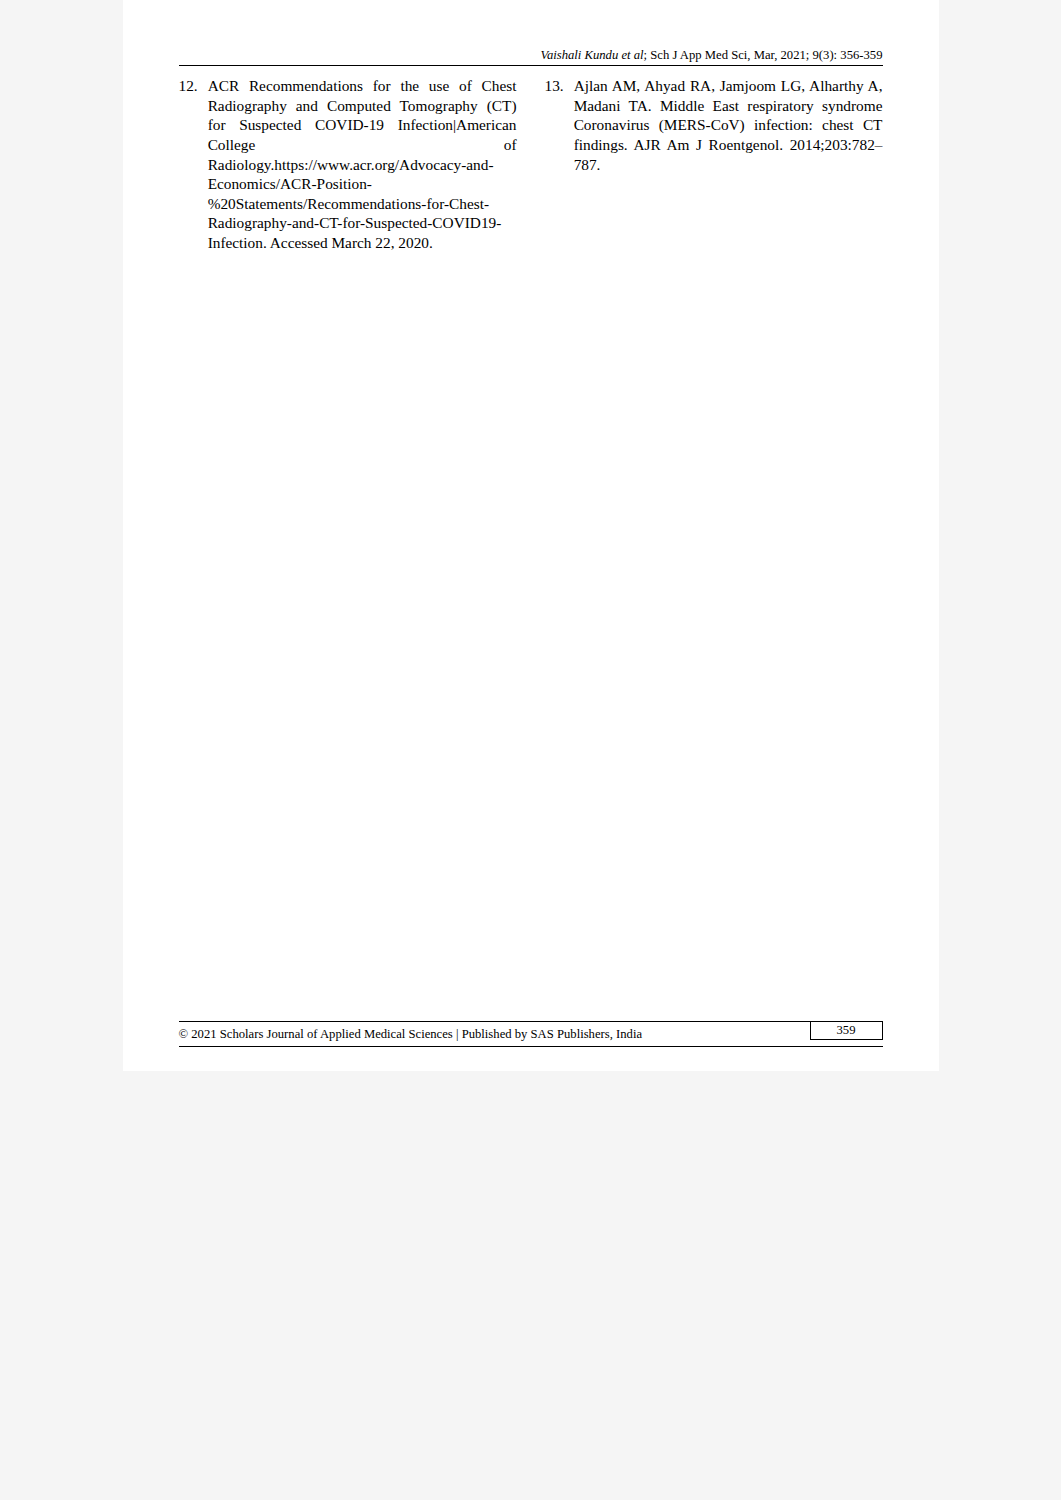Vaishali Kundu et al; Sch J App Med Sci, Mar, 2021; 9(3): 356-359
12. ACR Recommendations for the use of Chest Radiography and Computed Tomography (CT) for Suspected COVID-19 Infection|American College of Radiology.https://www.acr.org/Advocacy-and-Economics/ACR-Position-%20Statements/Recommendations-for-Chest-Radiography-and-CT-for-Suspected-COVID19-Infection. Accessed March 22, 2020.
13. Ajlan AM, Ahyad RA, Jamjoom LG, Alharthy A, Madani TA. Middle East respiratory syndrome Coronavirus (MERS-CoV) infection: chest CT findings. AJR Am J Roentgenol. 2014;203:782–787.
© 2021 Scholars Journal of Applied Medical Sciences | Published by SAS Publishers, India
359